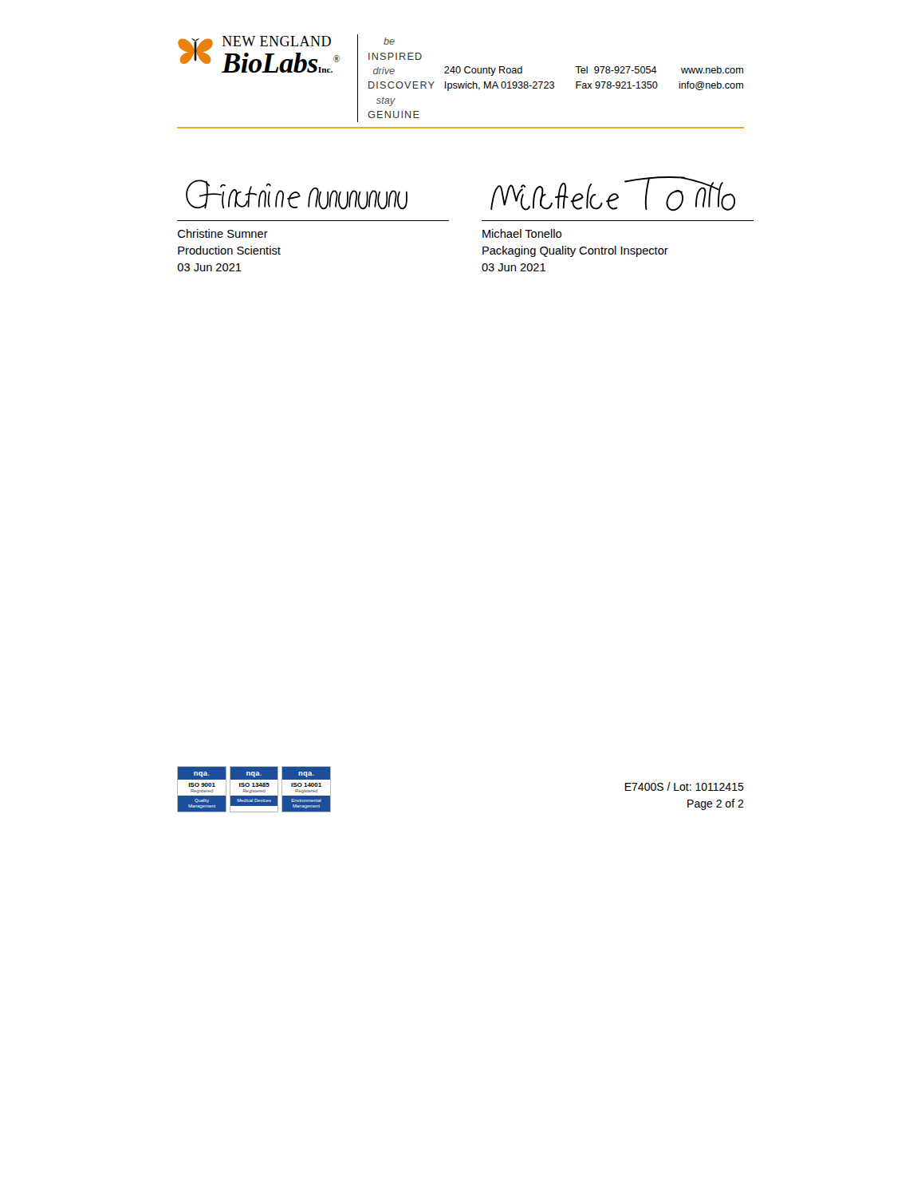NEW ENGLAND
BioLabs Inc.®
be INSPIRED
drive DISCOVERY
stay GENUINE
240 County Road
Ipswich, MA 01938-2723
Tel 978-927-5054
Fax 978-921-1350
www.neb.com
info@neb.com
Christine Sumner
Production Scientist
03 Jun 2021
Michael Tonello
Packaging Quality Control Inspector
03 Jun 2021
nqa.
ISO 9001
Registered
Quality
Management
nqa.
ISO 13485
Registered
Medical Devices
nqa.
ISO 14001
Registered
Environmental
Management
E7400S / Lot: 10112415
Page 2 of 2